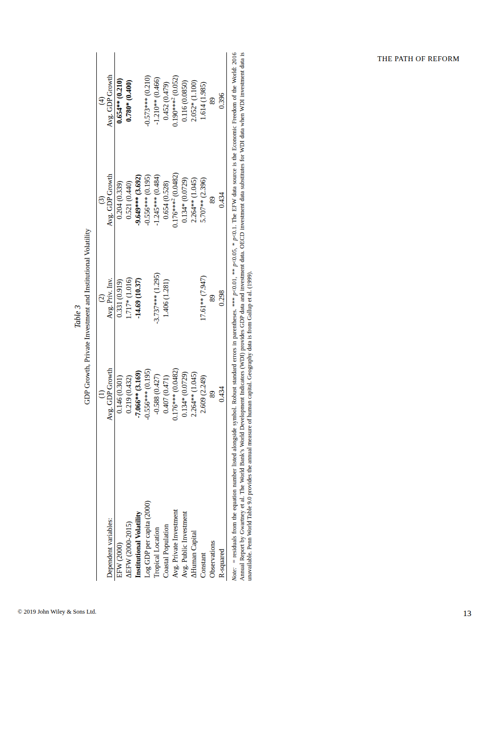The Path of Reform
Table 3
GDP Growth, Private Investment and Institutional Volatility
| | (1) | (2) | (3) | (4) |
| --- | --- | --- | --- | --- |
| Dependent variables: | Avg. GDP Growth | Avg. Priv. Inv. | Avg. GDP Growth | Avg. GDP Growth |
| EFW (2000) | 0.146 (0.301) | 0.331 (0.919) | 0.204 (0.339) | 0.654** (0.210) |
| ΔEFW (2000-2015) | 0.219 (0.432) | 1.717* (1.016) | 0.521 (0.440) | 0.780* (0.400) |
| Institutional Volatility | -7.066** (3.169) | -14.69 (10.37) | -9.649*** (3.692) | |
| Log GDP per capita (2000) | -0.556*** (0.195) | | -0.556*** (0.195) | -0.573*** (0.210) |
| Tropical Location | -0.588 (0.427) | -3.737*** (1.295) | -1.245*** (0.484) | -1.210** (0.466) |
| Coastal Population | 0.407 (0.471) | 1.406 (1.281) | 0.654 (0.528) | 0.452 (0.479) |
| Avg. Private Investment | 0.176*** (0.0482) | | 0.176*** 2 (0.0482) | 0.190*** 2 (0.052) |
| Avg. Public Investment | 0.134* (0.0729) | | 0.134* (0.0729) | 0.116 (0.0850) |
| ΔHuman Capital | 2.264** (1.045) | | 2.264** (1.045) | 2.052* (1.100) |
| Constant | 2.609 (2.249) | 17.61** (7.947) | 5.707** (2.396) | 1.614 (1.985) |
| Observations | 89 | 89 | 89 | 89 |
| R-squared | 0.434 | 0.298 | 0.434 | 0.396 |
Note: = residuals from the equation number listed alongside symbol. Robust standard errors in parentheses. *** p<0.01, ** p<0.05, * p<0.1. The EFW data source is the Economic Freedom of the World: 2016 Annual Report by Gwartney et al. The World Bank’s World Development Indicators (WDI) provides GDP data and investment data. OECD investment data substitutes for WDI data when WDI investment data is unavailable. Penn World Table 9.0 provides the annual measure of human capital. Geography data is from Gallup et al. (1999).
© 2019 John Wiley & Sons Ltd.
13